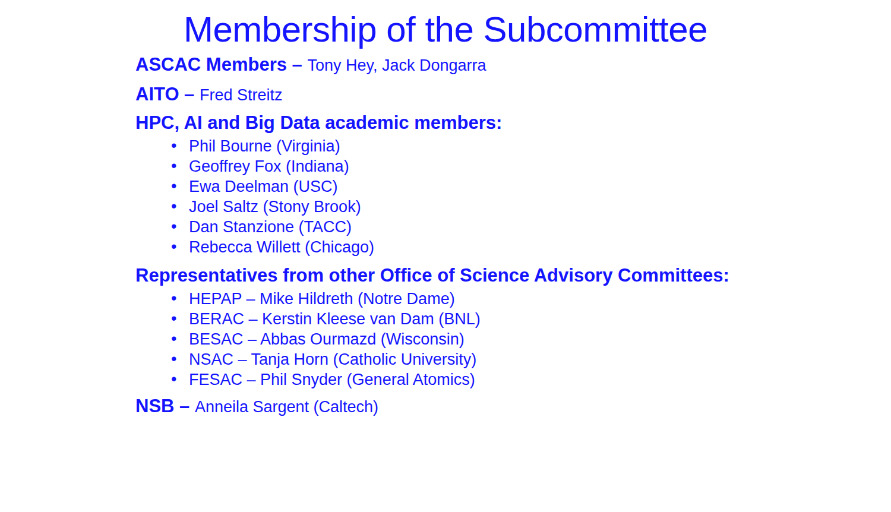Membership of the Subcommittee
ASCAC Members – Tony Hey, Jack Dongarra
AITO – Fred Streitz
HPC, AI and Big Data academic members:
Phil Bourne (Virginia)
Geoffrey Fox (Indiana)
Ewa Deelman (USC)
Joel Saltz (Stony Brook)
Dan Stanzione (TACC)
Rebecca Willett (Chicago)
Representatives from other Office of Science Advisory Committees:
HEPAP – Mike Hildreth (Notre Dame)
BERAC – Kerstin Kleese van Dam (BNL)
BESAC – Abbas Ourmazd (Wisconsin)
NSAC – Tanja Horn (Catholic University)
FESAC – Phil Snyder (General Atomics)
NSB – Anneila Sargent (Caltech)